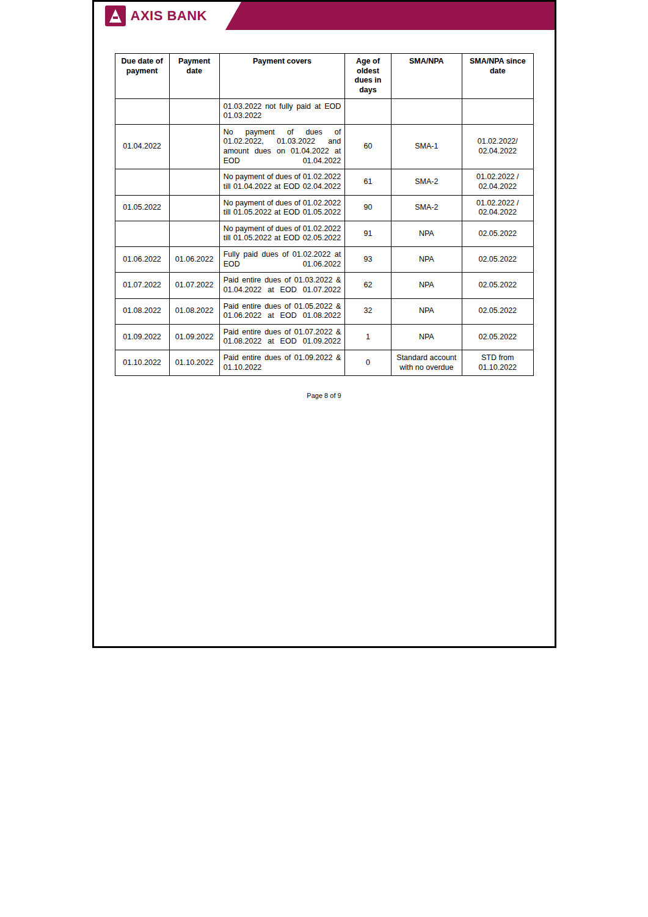AXIS BANK
| Due date of payment | Payment date | Payment covers | Age of oldest dues in days | SMA/NPA | SMA/NPA since date |
| --- | --- | --- | --- | --- | --- |
| | | 01.03.2022 not fully paid at EOD 01.03.2022 | | | |
| 01.04.2022 | | No payment of dues of 01.02.2022, 01.03.2022 and amount dues on 01.04.2022 at EOD 01.04.2022 | 60 | SMA-1 | 01.02.2022/ 02.04.2022 |
| | | No payment of dues of 01.02.2022 till 01.04.2022 at EOD 02.04.2022 | 61 | SMA-2 | 01.02.2022 / 02.04.2022 |
| 01.05.2022 | | No payment of dues of 01.02.2022 till 01.05.2022 at EOD 01.05.2022 | 90 | SMA-2 | 01.02.2022 / 02.04.2022 |
| | | No payment of dues of 01.02.2022 till 01.05.2022 at EOD 02.05.2022 | 91 | NPA | 02.05.2022 |
| 01.06.2022 | 01.06.2022 | Fully paid dues of 01.02.2022 at EOD 01.06.2022 | 93 | NPA | 02.05.2022 |
| 01.07.2022 | 01.07.2022 | Paid entire dues of 01.03.2022 & 01.04.2022 at EOD 01.07.2022 | 62 | NPA | 02.05.2022 |
| 01.08.2022 | 01.08.2022 | Paid entire dues of 01.05.2022 & 01.06.2022 at EOD 01.08.2022 | 32 | NPA | 02.05.2022 |
| 01.09.2022 | 01.09.2022 | Paid entire dues of 01.07.2022 & 01.08.2022 at EOD 01.09.2022 | 1 | NPA | 02.05.2022 |
| 01.10.2022 | 01.10.2022 | Paid entire dues of 01.09.2022 & 01.10.2022 | 0 | Standard account with no overdue | STD from 01.10.2022 |
Page 8 of 9